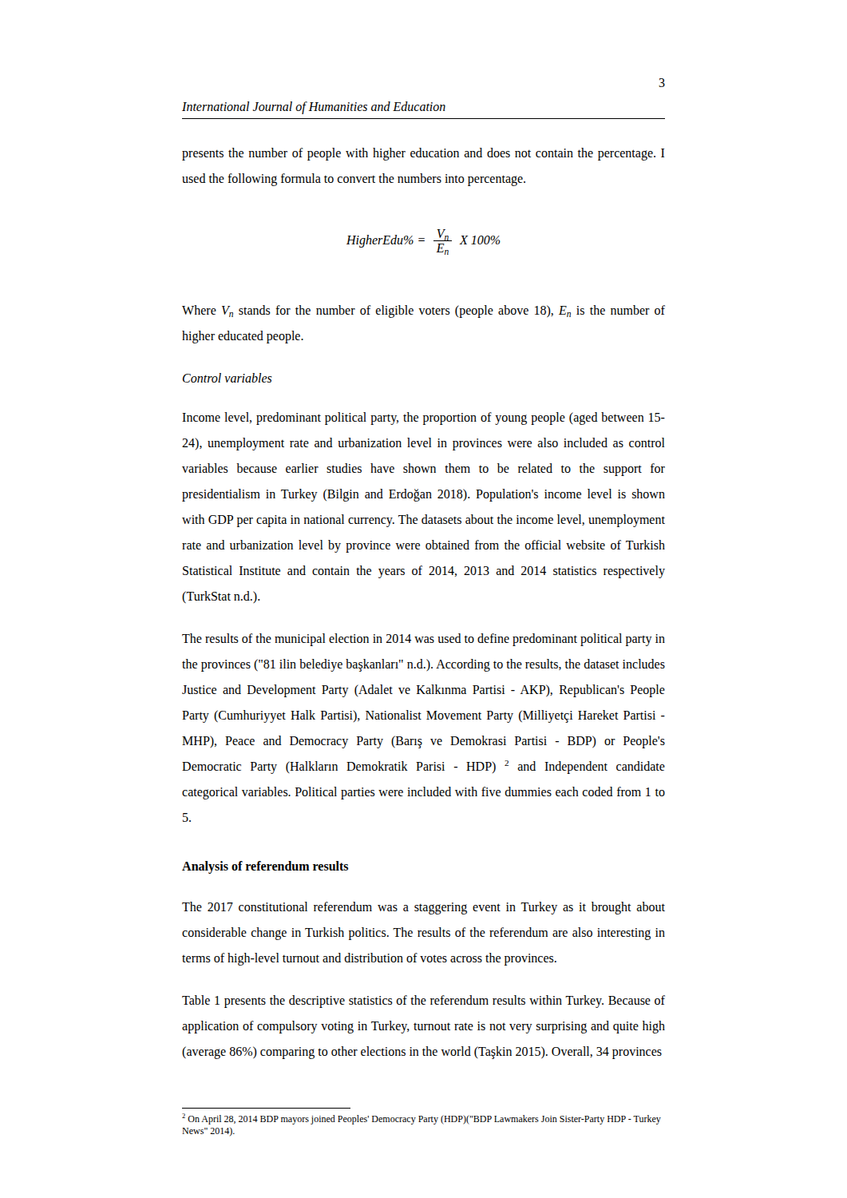3
International Journal of Humanities and Education
presents the number of people with higher education and does not contain the percentage. I used the following formula to convert the numbers into percentage.
HigherEdu% = Vn En X 100%
Where Vn stands for the number of eligible voters (people above 18), En is the number of higher educated people.
Control variables
Income level, predominant political party, the proportion of young people (aged between 15-24), unemployment rate and urbanization level in provinces were also included as control variables because earlier studies have shown them to be related to the support for presidentialism in Turkey (Bilgin and Erdoğan 2018). Population's income level is shown with GDP per capita in national currency. The datasets about the income level, unemployment rate and urbanization level by province were obtained from the official website of Turkish Statistical Institute and contain the years of 2014, 2013 and 2014 statistics respectively (TurkStat n.d.).
The results of the municipal election in 2014 was used to define predominant political party in the provinces ("81 ilin belediye başkanları" n.d.). According to the results, the dataset includes Justice and Development Party (Adalet ve Kalkınma Partisi - AKP), Republican's People Party (Cumhuriyyet Halk Partisi), Nationalist Movement Party (Milliyetçi Hareket Partisi - MHP), Peace and Democracy Party (Barış ve Demokrasi Partisi - BDP) or People's Democratic Party (Halkların Demokratik Parisi - HDP) 2 and Independent candidate categorical variables. Political parties were included with five dummies each coded from 1 to 5.
Analysis of referendum results
The 2017 constitutional referendum was a staggering event in Turkey as it brought about considerable change in Turkish politics. The results of the referendum are also interesting in terms of high-level turnout and distribution of votes across the provinces.
Table 1 presents the descriptive statistics of the referendum results within Turkey. Because of application of compulsory voting in Turkey, turnout rate is not very surprising and quite high (average 86%) comparing to other elections in the world (Taşkin 2015). Overall, 34 provinces
2 On April 28, 2014 BDP mayors joined Peoples' Democracy Party (HDP)("BDP Lawmakers Join Sister-Party HDP - Turkey News" 2014).